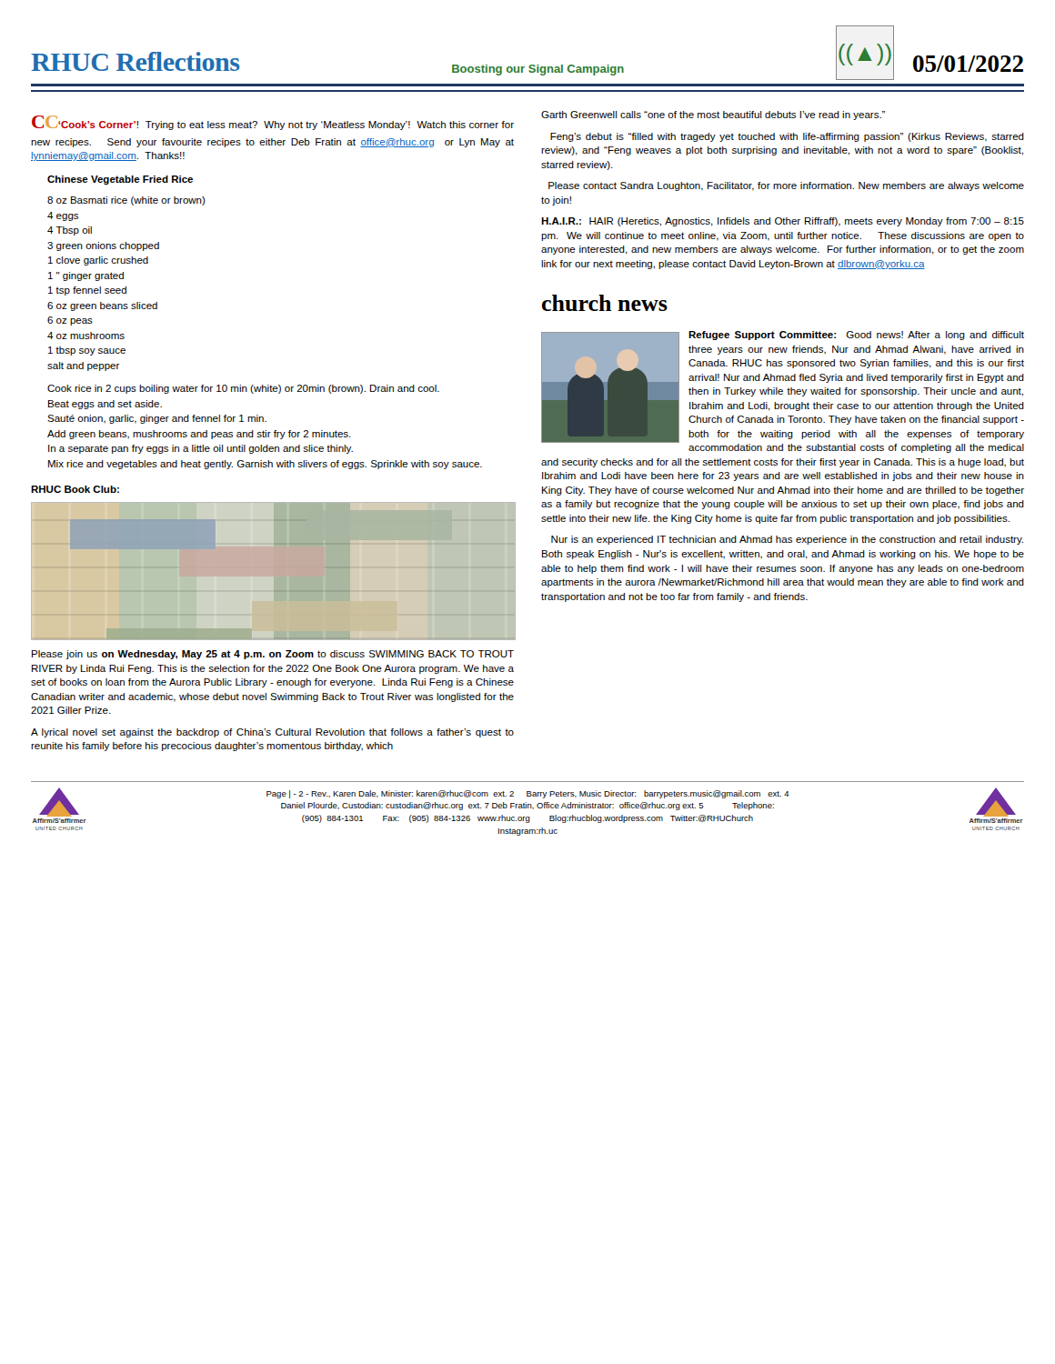RHUC Reflections
Boosting our Signal Campaign
((▲))
05/01/2022
CC‘Cook’s Corner’! Trying to eat less meat? Why not try ‘Meatless Monday’! Watch this corner for new recipes. Send your favourite recipes to either Deb Fratin at office@rhuc.org or Lyn May at lynniemay@gmail.com. Thanks!!
Chinese Vegetable Fried Rice
8 oz Basmati rice (white or brown)
4 eggs
4 Tbsp oil
3 green onions chopped
1 clove garlic crushed
1 " ginger grated
1 tsp fennel seed
6 oz green beans sliced
6 oz peas
4 oz mushrooms
1 tbsp soy sauce
salt and pepper
Cook rice in 2 cups boiling water for 10 min (white) or 20min (brown). Drain and cool.
Beat eggs and set aside.
Sauté onion, garlic, ginger and fennel for 1 min.
Add green beans, mushrooms and peas and stir fry for 2 minutes.
In a separate pan fry eggs in a little oil until golden and slice thinly.
Mix rice and vegetables and heat gently. Garnish with slivers of eggs. Sprinkle with soy sauce.
RHUC Book Club:
Please join us on Wednesday, May 25 at 4 p.m. on Zoom to discuss SWIMMING BACK TO TROUT RIVER by Linda Rui Feng. This is the selection for the 2022 One Book One Aurora program. We have a set of books on loan from the Aurora Public Library - enough for everyone. Linda Rui Feng is a Chinese Canadian writer and academic, whose debut novel Swimming Back to Trout River was longlisted for the 2021 Giller Prize.
A lyrical novel set against the backdrop of China’s Cultural Revolution that follows a father’s quest to reunite his family before his precocious daughter’s momentous birthday, which
Garth Greenwell calls “one of the most beautiful debuts I’ve read in years.”
Feng’s debut is “filled with tragedy yet touched with life-affirming passion” (Kirkus Reviews, starred review), and “Feng weaves a plot both surprising and inevitable, with not a word to spare” (Booklist, starred review).
Please contact Sandra Loughton, Facilitator, for more information. New members are always welcome to join!
H.A.I.R.: HAIR (Heretics, Agnostics, Infidels and Other Riffraff), meets every Monday from 7:00 – 8:15 pm. We will continue to meet online, via Zoom, until further notice. These discussions are open to anyone interested, and new members are always welcome. For further information, or to get the zoom link for our next meeting, please contact David Leyton-Brown at dlbrown@yorku.ca
church news
Refugee Support Committee: Good news! After a long and difficult three years our new friends, Nur and Ahmad Alwani, have arrived in Canada. RHUC has sponsored two Syrian families, and this is our first arrival! Nur and Ahmad fled Syria and lived temporarily first in Egypt and then in Turkey while they waited for sponsorship. Their uncle and aunt, Ibrahim and Lodi, brought their case to our attention through the United Church of Canada in Toronto. They have taken on the financial support - both for the waiting period with all the expenses of temporary accommodation and the substantial costs of completing all the medical and security checks and for all the settlement costs for their first year in Canada. This is a huge load, but Ibrahim and Lodi have been here for 23 years and are well established in jobs and their new house in King City. They have of course welcomed Nur and Ahmad into their home and are thrilled to be together as a family but recognize that the young couple will be anxious to set up their own place, find jobs and settle into their new life. the King City home is quite far from public transportation and job possibilities.
Nur is an experienced IT technician and Ahmad has experience in the construction and retail industry. Both speak English - Nur's is excellent, written, and oral, and Ahmad is working on his. We hope to be able to help them find work - I will have their resumes soon. If anyone has any leads on one-bedroom apartments in the aurora /Newmarket/Richmond hill area that would mean they are able to find work and transportation and not be too far from family - and friends.
Affirm/S'affirmer
UNITED CHURCH
Page | - 2 - Rev., Karen Dale, Minister: karen@rhuc@com ext. 2 Barry Peters, Music Director: barrypeters.music@gmail.com ext. 4
Daniel Plourde, Custodian: custodian@rhuc.org ext. 7 Deb Fratin, Office Administrator: office@rhuc.org ext. 5 Telephone:
(905) 884-1301 Fax: (905) 884-1326 www.rhuc.org Blog:rhucblog.wordpress.com Twitter:@RHUChurch
Instagram:rh.uc
Affirm/S'affirmer
UNITED CHURCH